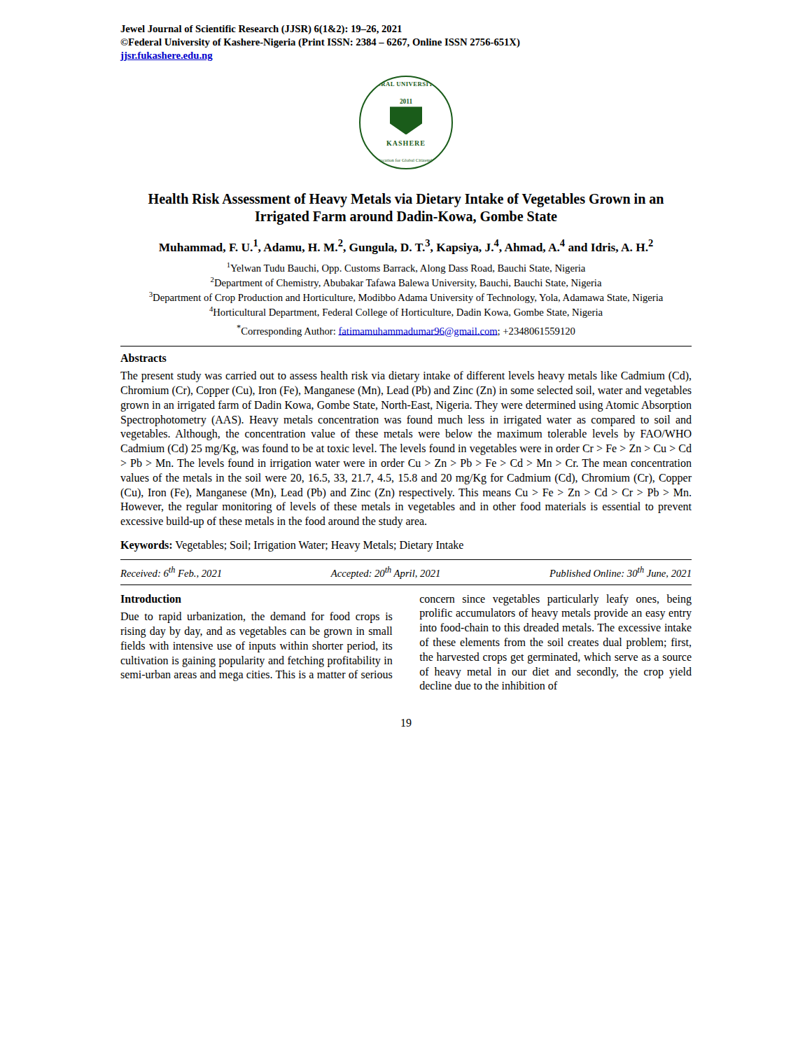Jewel Journal of Scientific Research (JJSR) 6(1&2): 19–26, 2021
©Federal University of Kashere-Nigeria (Print ISSN: 2384 – 6267, Online ISSN 2756-651X)
jjsr.fukashere.edu.ng
FEDERAL UNIVERSITY OF
2011
KASHERE
Education for Global Citizenship
Health Risk Assessment of Heavy Metals via Dietary Intake of Vegetables Grown in an Irrigated Farm around Dadin-Kowa, Gombe State
Muhammad, F. U.1, Adamu, H. M.2, Gungula, D. T.3, Kapsiya, J.4, Ahmad, A.4 and Idris, A. H.2
1Yelwan Tudu Bauchi, Opp. Customs Barrack, Along Dass Road, Bauchi State, Nigeria
2Department of Chemistry, Abubakar Tafawa Balewa University, Bauchi, Bauchi State, Nigeria
3Department of Crop Production and Horticulture, Modibbo Adama University of Technology, Yola, Adamawa State, Nigeria
4Horticultural Department, Federal College of Horticulture, Dadin Kowa, Gombe State, Nigeria
*Corresponding Author: fatimamuhammadumar96@gmail.com; +2348061559120
Abstracts
The present study was carried out to assess health risk via dietary intake of different levels heavy metals like Cadmium (Cd), Chromium (Cr), Copper (Cu), Iron (Fe), Manganese (Mn), Lead (Pb) and Zinc (Zn) in some selected soil, water and vegetables grown in an irrigated farm of Dadin Kowa, Gombe State, North-East, Nigeria. They were determined using Atomic Absorption Spectrophotometry (AAS). Heavy metals concentration was found much less in irrigated water as compared to soil and vegetables. Although, the concentration value of these metals were below the maximum tolerable levels by FAO/WHO Cadmium (Cd) 25 mg/Kg, was found to be at toxic level. The levels found in vegetables were in order Cr > Fe > Zn > Cu > Cd > Pb > Mn. The levels found in irrigation water were in order Cu > Zn > Pb > Fe > Cd > Mn > Cr. The mean concentration values of the metals in the soil were 20, 16.5, 33, 21.7, 4.5, 15.8 and 20 mg/Kg for Cadmium (Cd), Chromium (Cr), Copper (Cu), Iron (Fe), Manganese (Mn), Lead (Pb) and Zinc (Zn) respectively. This means Cu > Fe > Zn > Cd > Cr > Pb > Mn. However, the regular monitoring of levels of these metals in vegetables and in other food materials is essential to prevent excessive build-up of these metals in the food around the study area.
Keywords: Vegetables; Soil; Irrigation Water; Heavy Metals; Dietary Intake
Received: 6th Feb., 2021 Accepted: 20th April, 2021 Published Online: 30th June, 2021
Introduction
Due to rapid urbanization, the demand for food crops is rising day by day, and as vegetables can be grown in small fields with intensive use of inputs within shorter period, its cultivation is gaining popularity and fetching profitability in semi-urban areas and mega cities. This is a matter of serious concern since vegetables particularly leafy ones, being prolific accumulators of heavy metals provide an easy entry into food-chain to this dreaded metals. The excessive intake of these elements from the soil creates dual problem; first, the harvested crops get germinated, which serve as a source of heavy metal in our diet and secondly, the crop yield decline due to the inhibition of
19